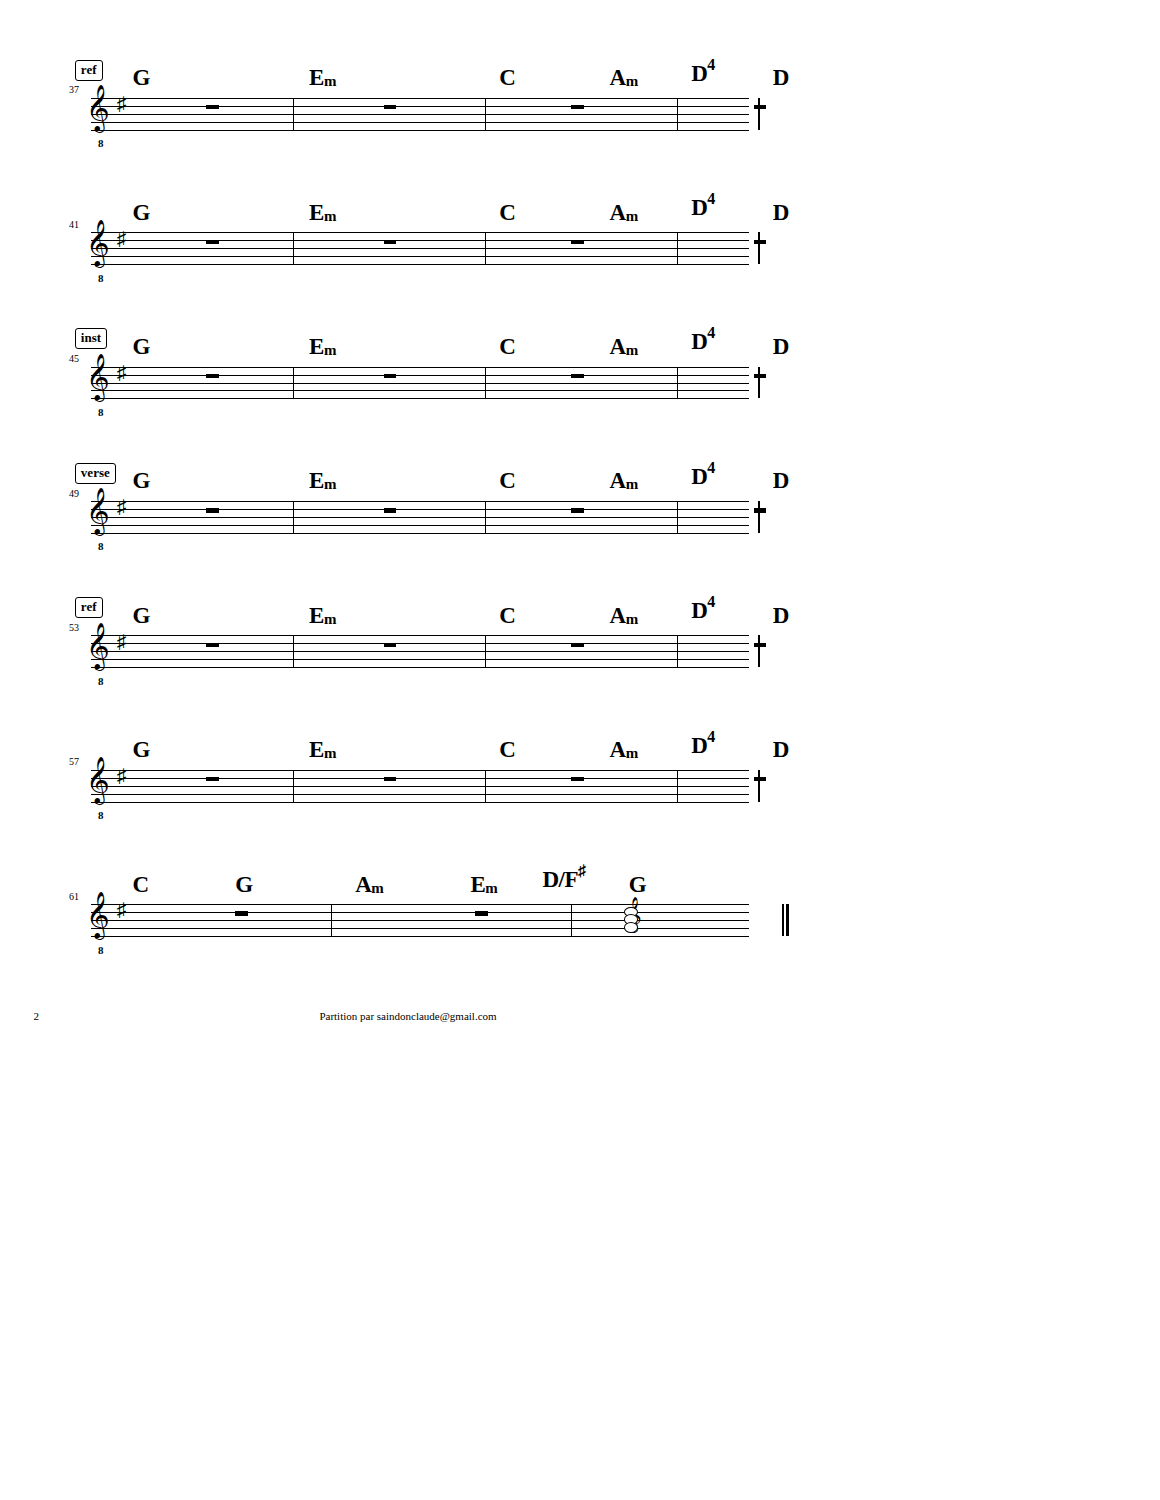ref
37
𝄞
8
♯
G
Em
C
Am
D4
D
41
𝄞
8
♯
G
Em
C
Am
D4
D
inst
45
𝄞
8
♯
G
Em
C
Am
D4
D
verse
49
𝄞
8
♯
G
Em
C
Am
D4
D
ref
53
𝄞
8
♯
G
Em
C
Am
D4
D
57
𝄞
8
♯
G
Em
C
Am
D4
D
61
𝄞
8
♯
C
G
Am
Em
D/F♯
G
𝄞
2
Partition par saindonclaude@gmail.com